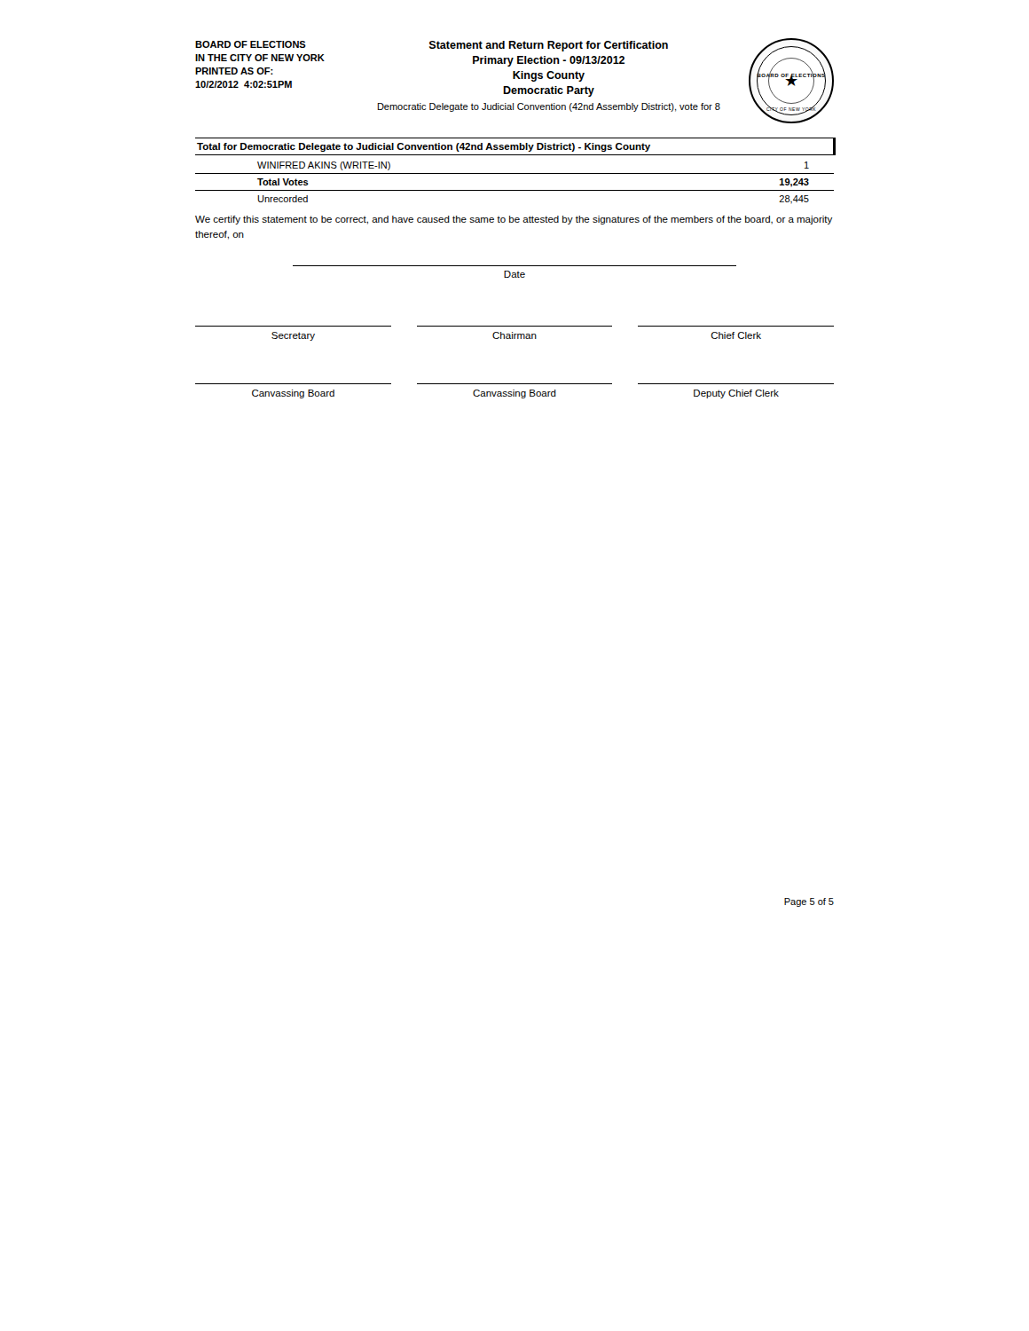BOARD OF ELECTIONS
IN THE CITY OF NEW YORK
PRINTED AS OF:
10/2/2012 4:02:51PM
Statement and Return Report for Certification
Primary Election - 09/13/2012
Kings County
Democratic Party
Democratic Delegate to Judicial Convention (42nd Assembly District), vote for 8
BOARD OF ELECTIONS
★
CITY OF NEW YORK
Total for Democratic Delegate to Judicial Convention (42nd Assembly District) - Kings County
| WINIFRED AKINS (WRITE-IN) | 1 |
| Total Votes | 19,243 |
| Unrecorded | 28,445 |
We certify this statement to be correct, and have caused the same to be attested by the signatures of the members of the board, or a majority thereof, on
Date
Secretary
Chairman
Chief Clerk
Canvassing Board
Canvassing Board
Deputy Chief Clerk
Page 5 of 5